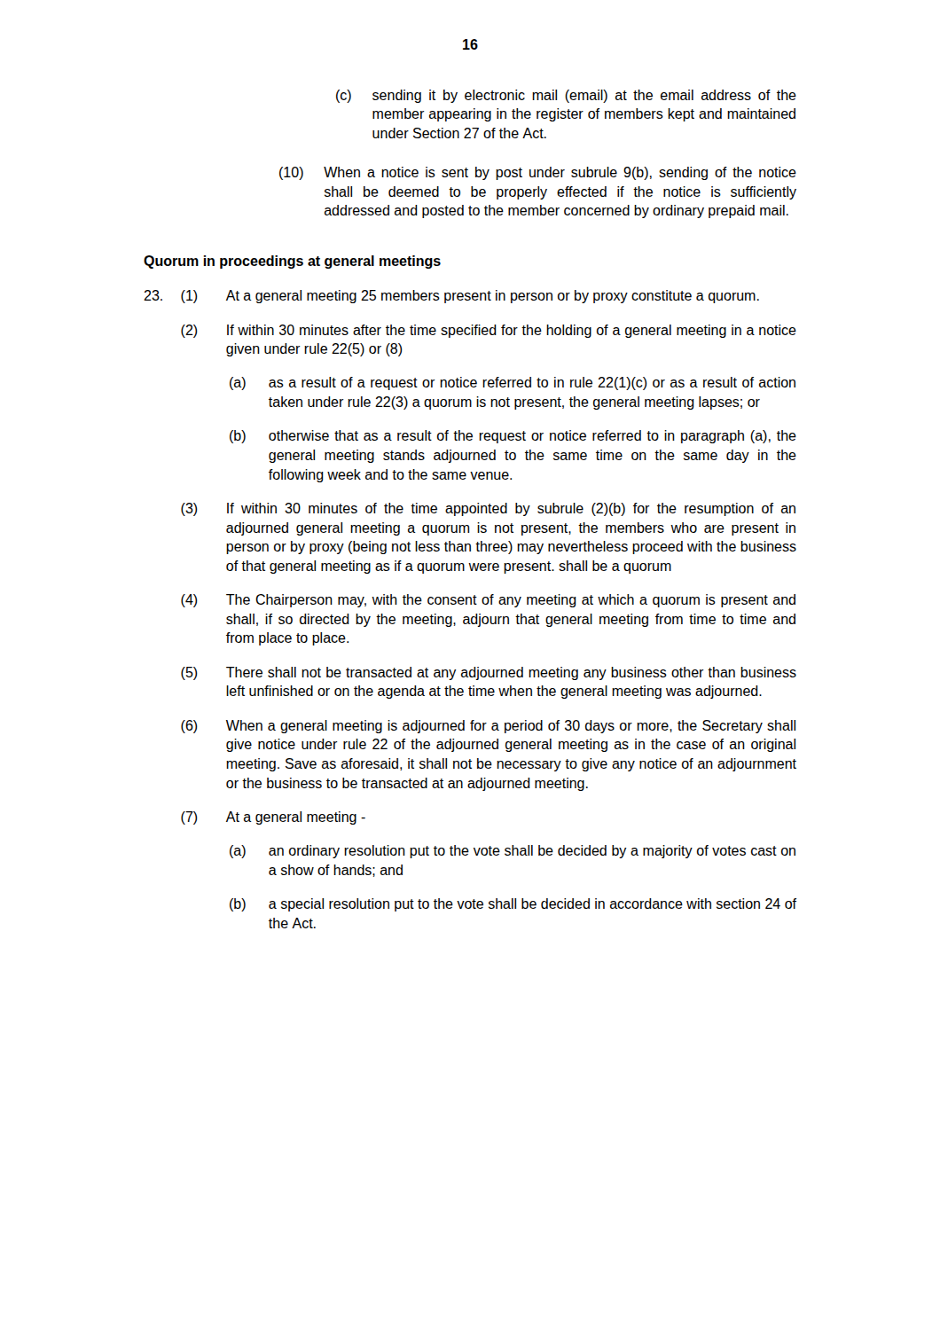16
(c)
sending it by electronic mail (email) at the email address of the member appearing in the register of members kept and maintained under Section 27 of the Act.
(10)
When a notice is sent by post under subrule 9(b), sending of the notice shall be deemed to be properly effected if the notice is sufficiently addressed and posted to the member concerned by ordinary prepaid mail.
Quorum in proceedings at general meetings
23.
(1)
At a general meeting 25 members present in person or by proxy constitute a quorum.
(2)
If within 30 minutes after the time specified for the holding of a general meeting in a notice given under rule 22(5) or (8)
(a)
as a result of a request or notice referred to in rule 22(1)(c) or as a result of action taken under rule 22(3) a quorum is not present, the general meeting lapses; or
(b)
otherwise that as a result of the request or notice referred to in paragraph (a), the general meeting stands adjourned to the same time on the same day in the following week and to the same venue.
(3)
If within 30 minutes of the time appointed by subrule (2)(b) for the resumption of an adjourned general meeting a quorum is not present, the members who are present in person or by proxy (being not less than three) may nevertheless proceed with the business of that general meeting as if a quorum were present. shall be a quorum
(4)
The Chairperson may, with the consent of any meeting at which a quorum is present and shall, if so directed by the meeting, adjourn that general meeting from time to time and from place to place.
(5)
There shall not be transacted at any adjourned meeting any business other than business left unfinished or on the agenda at the time when the general meeting was adjourned.
(6)
When a general meeting is adjourned for a period of 30 days or more, the Secretary shall give notice under rule 22 of the adjourned general meeting as in the case of an original meeting. Save as aforesaid, it shall not be necessary to give any notice of an adjournment or the business to be transacted at an adjourned meeting.
(7)
At a general meeting -
(a)
an ordinary resolution put to the vote shall be decided by a majority of votes cast on a show of hands; and
(b)
a special resolution put to the vote shall be decided in accordance with section 24 of the Act.